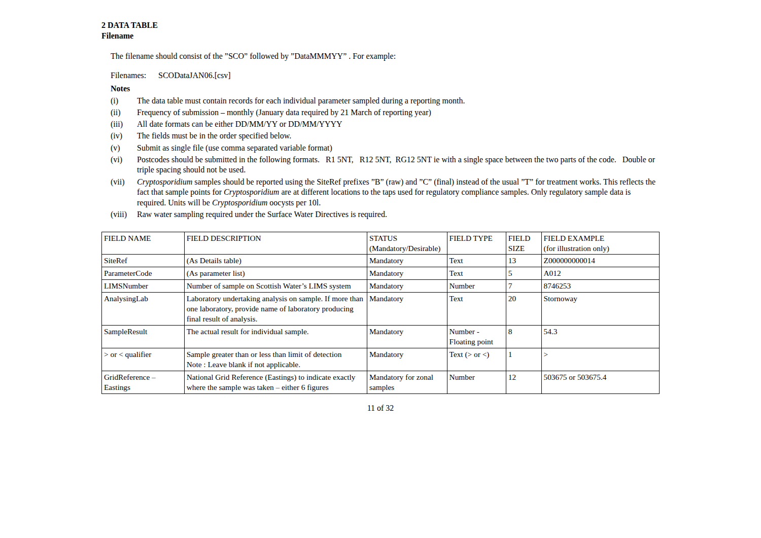2 Data Table
Filename
The filename should consist of the ”SCO” followed by ”DataMMMYY” . For example:
Filenames: SCODataJAN06.[csv]
Notes
(i) The data table must contain records for each individual parameter sampled during a reporting month.
(ii) Frequency of submission – monthly (January data required by 21 March of reporting year)
(iii) All date formats can be either DD/MM/YY or DD/MM/YYYY
(iv) The fields must be in the order specified below.
(v) Submit as single file (use comma separated variable format)
(vi) Postcodes should be submitted in the following formats. R1 5NT, R12 5NT, RG12 5NT ie with a single space between the two parts of the code. Double or triple spacing should not be used.
(vii) Cryptosporidium samples should be reported using the SiteRef prefixes ”B” (raw) and ”C” (final) instead of the usual ”T” for treatment works. This reflects the fact that sample points for Cryptosporidium are at different locations to the taps used for regulatory compliance samples. Only regulatory sample data is required. Units will be Cryptosporidium oocysts per 10l.
(viii) Raw water sampling required under the Surface Water Directives is required.
| FIELD NAME | FIELD DESCRIPTION | STATUS (Mandatory/Desirable) | FIELD TYPE | FIELD SIZE | FIELD EXAMPLE (for illustration only) |
| --- | --- | --- | --- | --- | --- |
| SiteRef | (As Details table) | Mandatory | Text | 13 | Z000000000014 |
| ParameterCode | (As parameter list) | Mandatory | Text | 5 | A012 |
| LIMSNumber | Number of sample on Scottish Water’s LIMS system | Mandatory | Number | 7 | 8746253 |
| AnalysingLab | Laboratory undertaking analysis on sample. If more than one laboratory, provide name of laboratory producing final result of analysis. | Mandatory | Text | 20 | Stornoway |
| SampleResult | The actual result for individual sample. | Mandatory | Number - Floating point | 8 | 54.3 |
| > or < qualifier | Sample greater than or less than limit of detection Note : Leave blank if not applicable. | Mandatory | Text (> or <) | 1 | > |
| GridReference – Eastings | National Grid Reference (Eastings) to indicate exactly where the sample was taken – either 6 figures | Mandatory for zonal samples | Number | 12 | 503675 or 503675.4 |
11 of 32